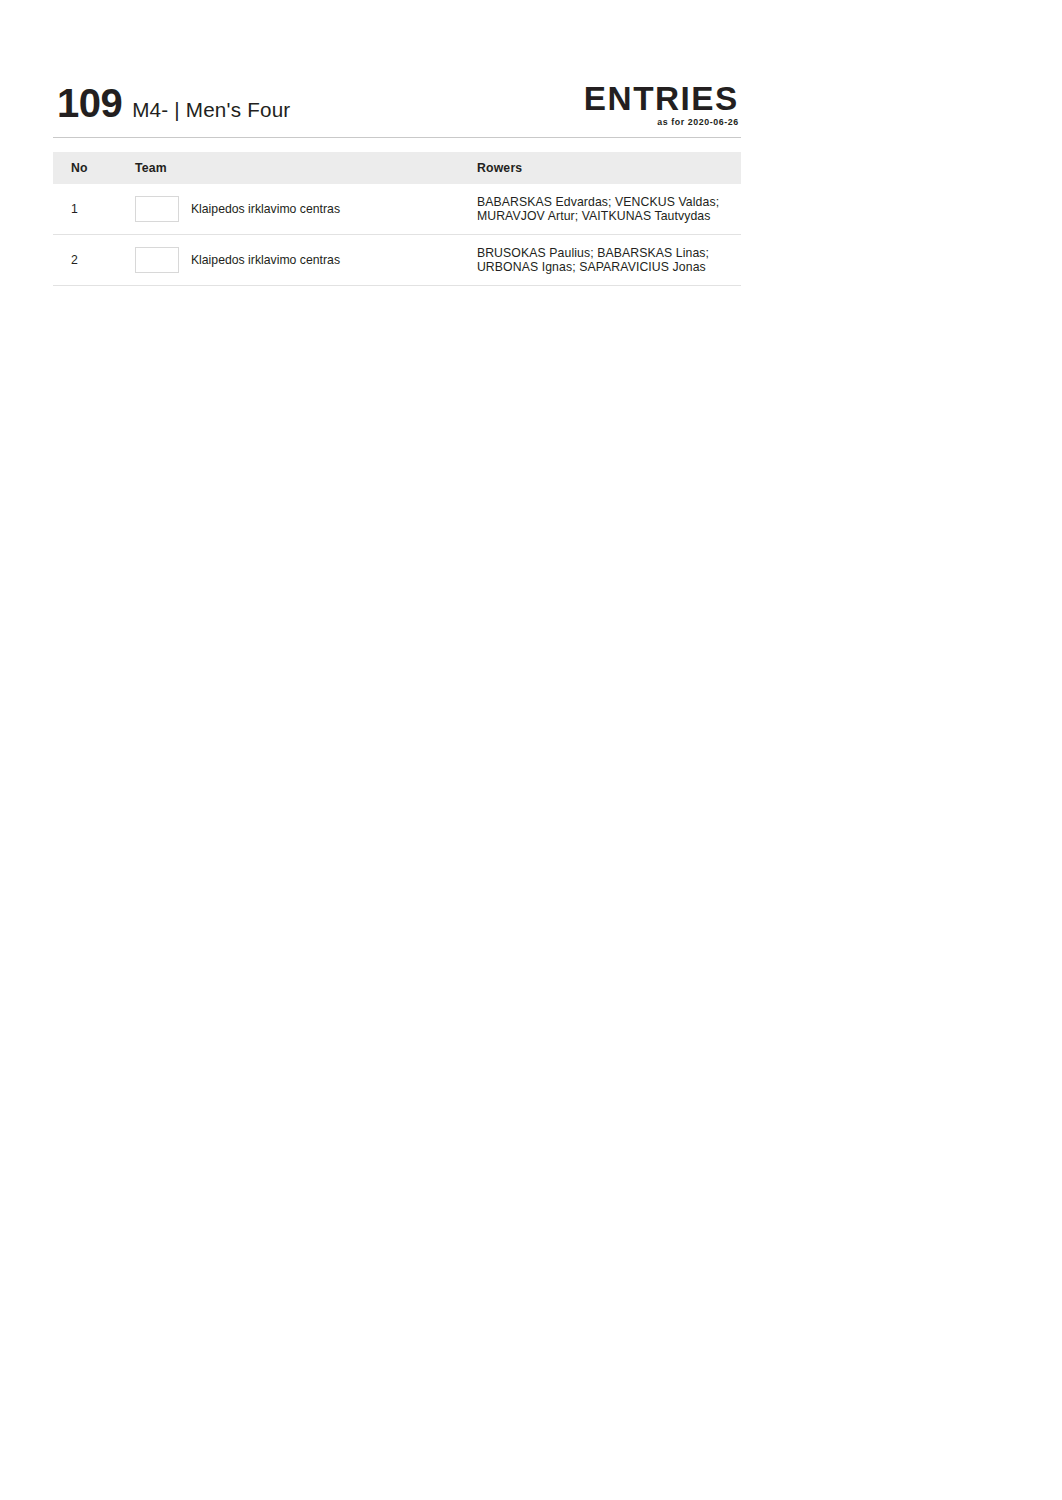109 M4- | Men's Four
ENTRIES
as for 2020-06-26
| No | Team | Rowers |
| --- | --- | --- |
| 1 | Klaipedos irklavimo centras | BABARSKAS Edvardas; VENCKUS Valdas; MURAVJOV Artur; VAITKUNAS Tautvydas |
| 2 | Klaipedos irklavimo centras | BRUSOKAS Paulius; BABARSKAS Linas; URBONAS Ignas; SAPARAVICIUS Jonas |